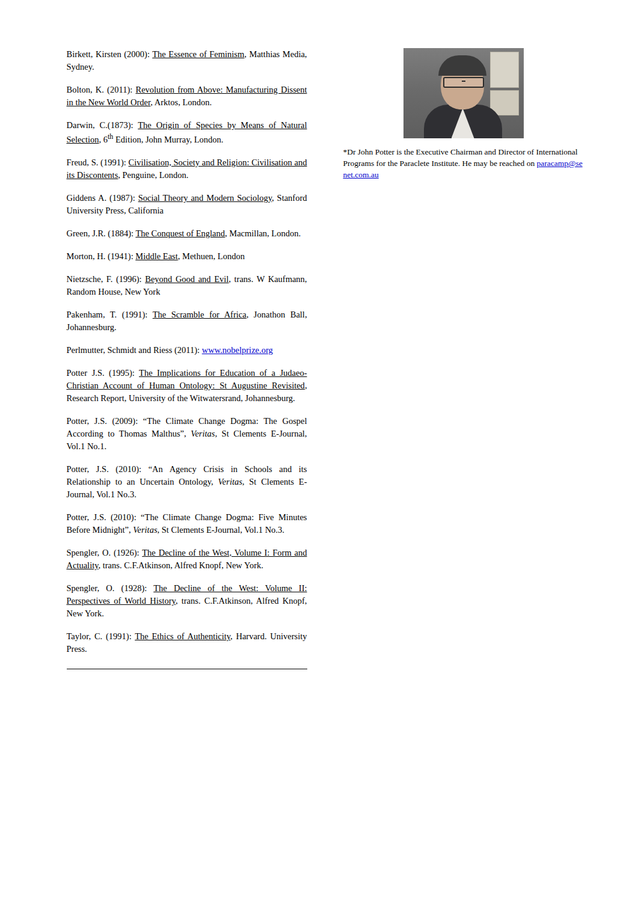Birkett, Kirsten (2000): The Essence of Feminism, Matthias Media, Sydney.
Bolton, K. (2011): Revolution from Above: Manufacturing Dissent in the New World Order, Arktos, London.
Darwin, C.(1873): The Origin of Species by Means of Natural Selection, 6th Edition, John Murray, London.
Freud, S. (1991): Civilisation, Society and Religion: Civilisation and its Discontents, Penguine, London.
Giddens A. (1987): Social Theory and Modern Sociology, Stanford University Press, California
Green, J.R. (1884): The Conquest of England, Macmillan, London.
Morton, H. (1941): Middle East, Methuen, London
Nietzsche, F. (1996): Beyond Good and Evil, trans. W Kaufmann, Random House, New York
Pakenham, T. (1991): The Scramble for Africa, Jonathon Ball, Johannesburg.
Perlmutter, Schmidt and Riess (2011): www.nobelprize.org
Potter J.S. (1995): The Implications for Education of a Judaeo-Christian Account of Human Ontology: St Augustine Revisited, Research Report, University of the Witwatersrand, Johannesburg.
Potter, J.S. (2009): “The Climate Change Dogma: The Gospel According to Thomas Malthus”, Veritas, St Clements E-Journal, Vol.1 No.1.
Potter, J.S. (2010): “An Agency Crisis in Schools and its Relationship to an Uncertain Ontology, Veritas, St Clements E-Journal, Vol.1 No.3.
Potter, J.S. (2010): “The Climate Change Dogma: Five Minutes Before Midnight”, Veritas, St Clements E-Journal, Vol.1 No.3.
Spengler, O. (1926): The Decline of the West, Volume I: Form and Actuality, trans. C.F.Atkinson, Alfred Knopf, New York.
Spengler, O. (1928): The Decline of the West: Volume II: Perspectives of World History, trans. C.F.Atkinson, Alfred Knopf, New York.
Taylor, C. (1991): The Ethics of Authenticity, Harvard. University Press.
*Dr John Potter is the Executive Chairman and Director of International Programs for the Paraclete Institute. He may be reached on paracamp@senet.com.au